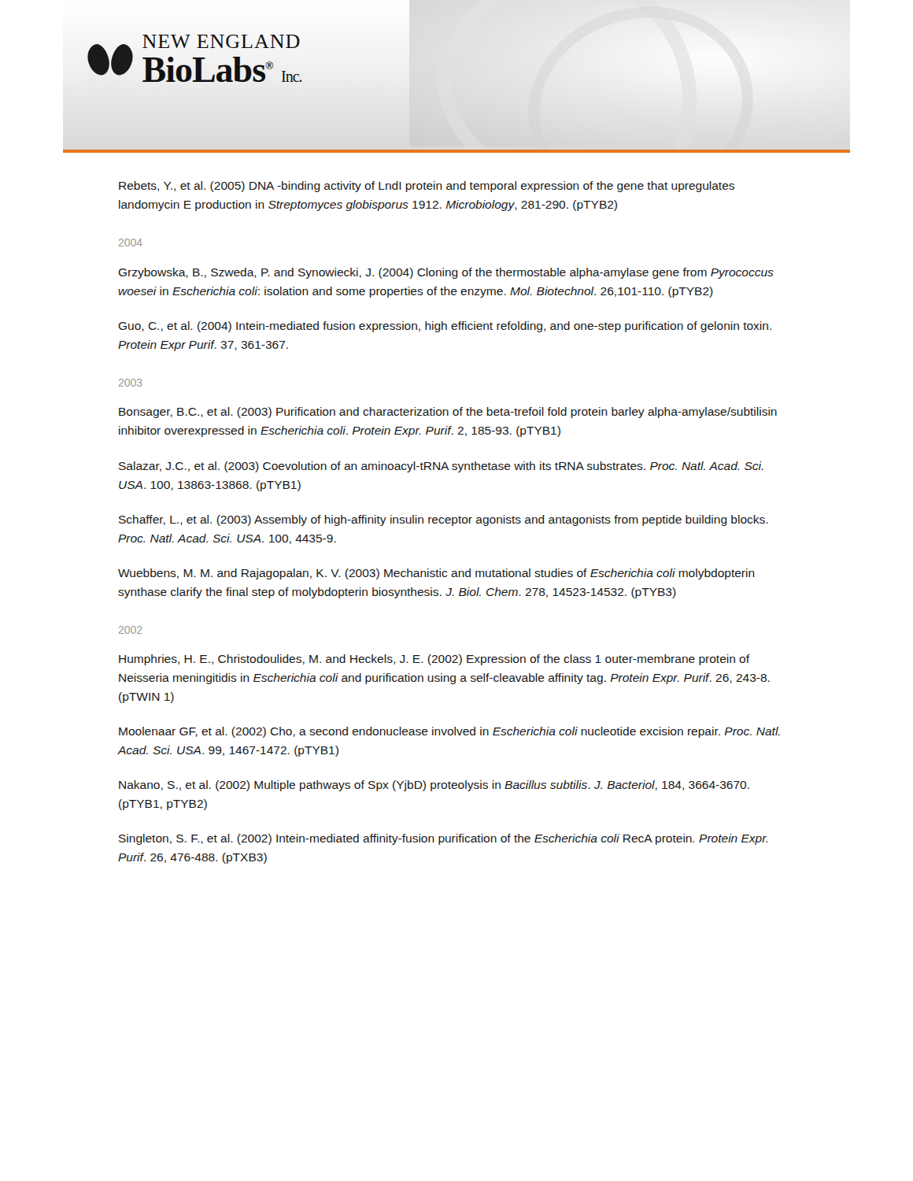NEW ENGLAND
BioLabs® Inc.
Rebets, Y., et al. (2005) DNA -binding activity of LndI protein and temporal expression of the gene that upregulates landomycin E production in Streptomyces globisporus 1912. Microbiology, 281-290. (pTYB2)
2004
Grzybowska, B., Szweda, P. and Synowiecki, J. (2004) Cloning of the thermostable alpha-amylase gene from Pyrococcus woesei in Escherichia coli: isolation and some properties of the enzyme. Mol. Biotechnol. 26,101-110. (pTYB2)
Guo, C., et al. (2004) Intein-mediated fusion expression, high efficient refolding, and one-step purification of gelonin toxin. Protein Expr Purif. 37, 361-367.
2003
Bonsager, B.C., et al. (2003) Purification and characterization of the beta-trefoil fold protein barley alpha-amylase/subtilisin inhibitor overexpressed in Escherichia coli. Protein Expr. Purif. 2, 185-93. (pTYB1)
Salazar, J.C., et al. (2003) Coevolution of an aminoacyl-tRNA synthetase with its tRNA substrates. Proc. Natl. Acad. Sci. USA. 100, 13863-13868. (pTYB1)
Schaffer, L., et al. (2003) Assembly of high-affinity insulin receptor agonists and antagonists from peptide building blocks. Proc. Natl. Acad. Sci. USA. 100, 4435-9.
Wuebbens, M. M. and Rajagopalan, K. V. (2003) Mechanistic and mutational studies of Escherichia coli molybdopterin synthase clarify the final step of molybdopterin biosynthesis. J. Biol. Chem. 278, 14523-14532. (pTYB3)
2002
Humphries, H. E., Christodoulides, M. and Heckels, J. E. (2002) Expression of the class 1 outer-membrane protein of Neisseria meningitidis in Escherichia coli and purification using a self-cleavable affinity tag. Protein Expr. Purif. 26, 243-8. (pTWIN 1)
Moolenaar GF, et al. (2002) Cho, a second endonuclease involved in Escherichia coli nucleotide excision repair. Proc. Natl. Acad. Sci. USA. 99, 1467-1472. (pTYB1)
Nakano, S., et al. (2002) Multiple pathways of Spx (YjbD) proteolysis in Bacillus subtilis. J. Bacteriol, 184, 3664-3670. (pTYB1, pTYB2)
Singleton, S. F., et al. (2002) Intein-mediated affinity-fusion purification of the Escherichia coli RecA protein. Protein Expr. Purif. 26, 476-488. (pTXB3)